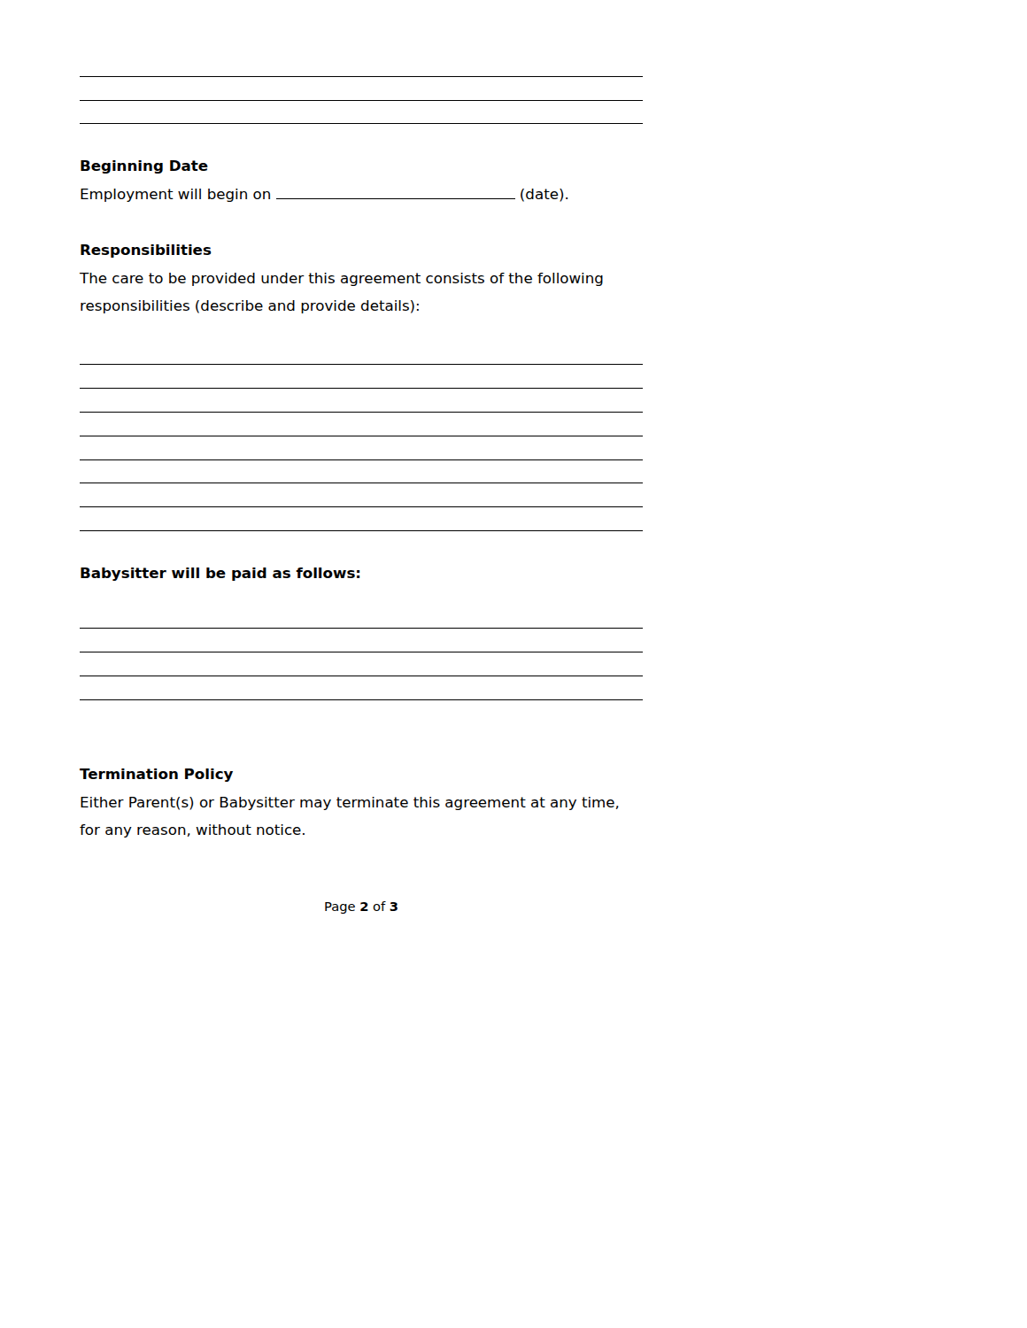Beginning Date
Employment will begin on (date).
Responsibilities
The care to be provided under this agreement consists of the following responsibilities (describe and provide details):
Babysitter will be paid as follows:
Termination Policy
Either Parent(s) or Babysitter may terminate this agreement at any time, for any reason, without notice.
Page 2 of 3